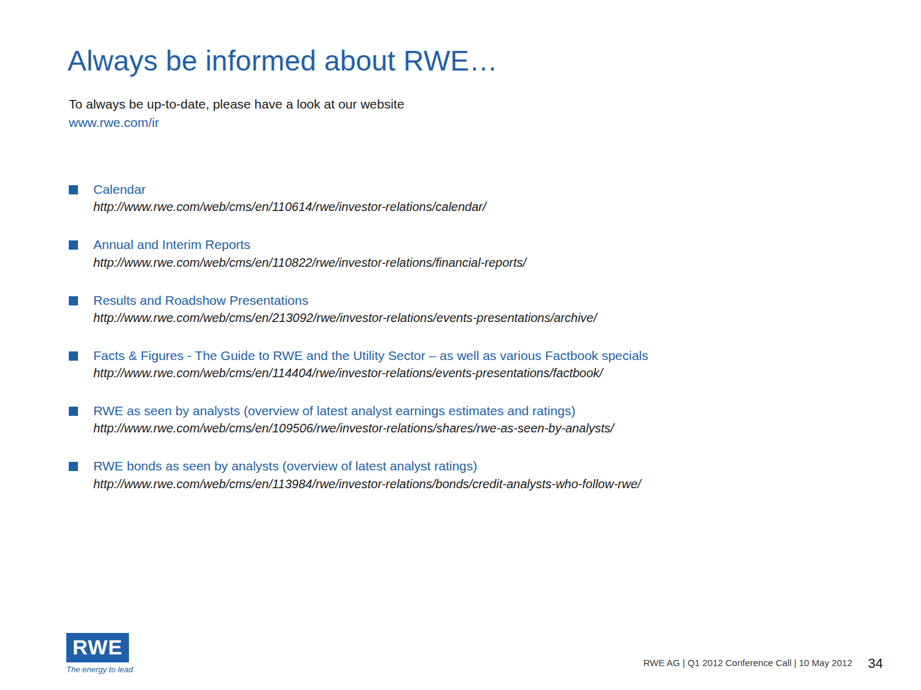Always be informed about RWE…
To always be up-to-date, please have a look at our website
www.rwe.com/ir
Calendar http://www.rwe.com/web/cms/en/110614/rwe/investor-relations/calendar/
Annual and Interim Reports http://www.rwe.com/web/cms/en/110822/rwe/investor-relations/financial-reports/
Results and Roadshow Presentations http://www.rwe.com/web/cms/en/213092/rwe/investor-relations/events-presentations/archive/
Facts & Figures - The Guide to RWE and the Utility Sector – as well as various Factbook specials http://www.rwe.com/web/cms/en/114404/rwe/investor-relations/events-presentations/factbook/
RWE as seen by analysts (overview of latest analyst earnings estimates and ratings) http://www.rwe.com/web/cms/en/109506/rwe/investor-relations/shares/rwe-as-seen-by-analysts/
RWE bonds as seen by analysts (overview of latest analyst ratings) http://www.rwe.com/web/cms/en/113984/rwe/investor-relations/bonds/credit-analysts-who-follow-rwe/
RWE The energy to lead
RWE AG | Q1 2012 Conference Call | 10 May 2012
34